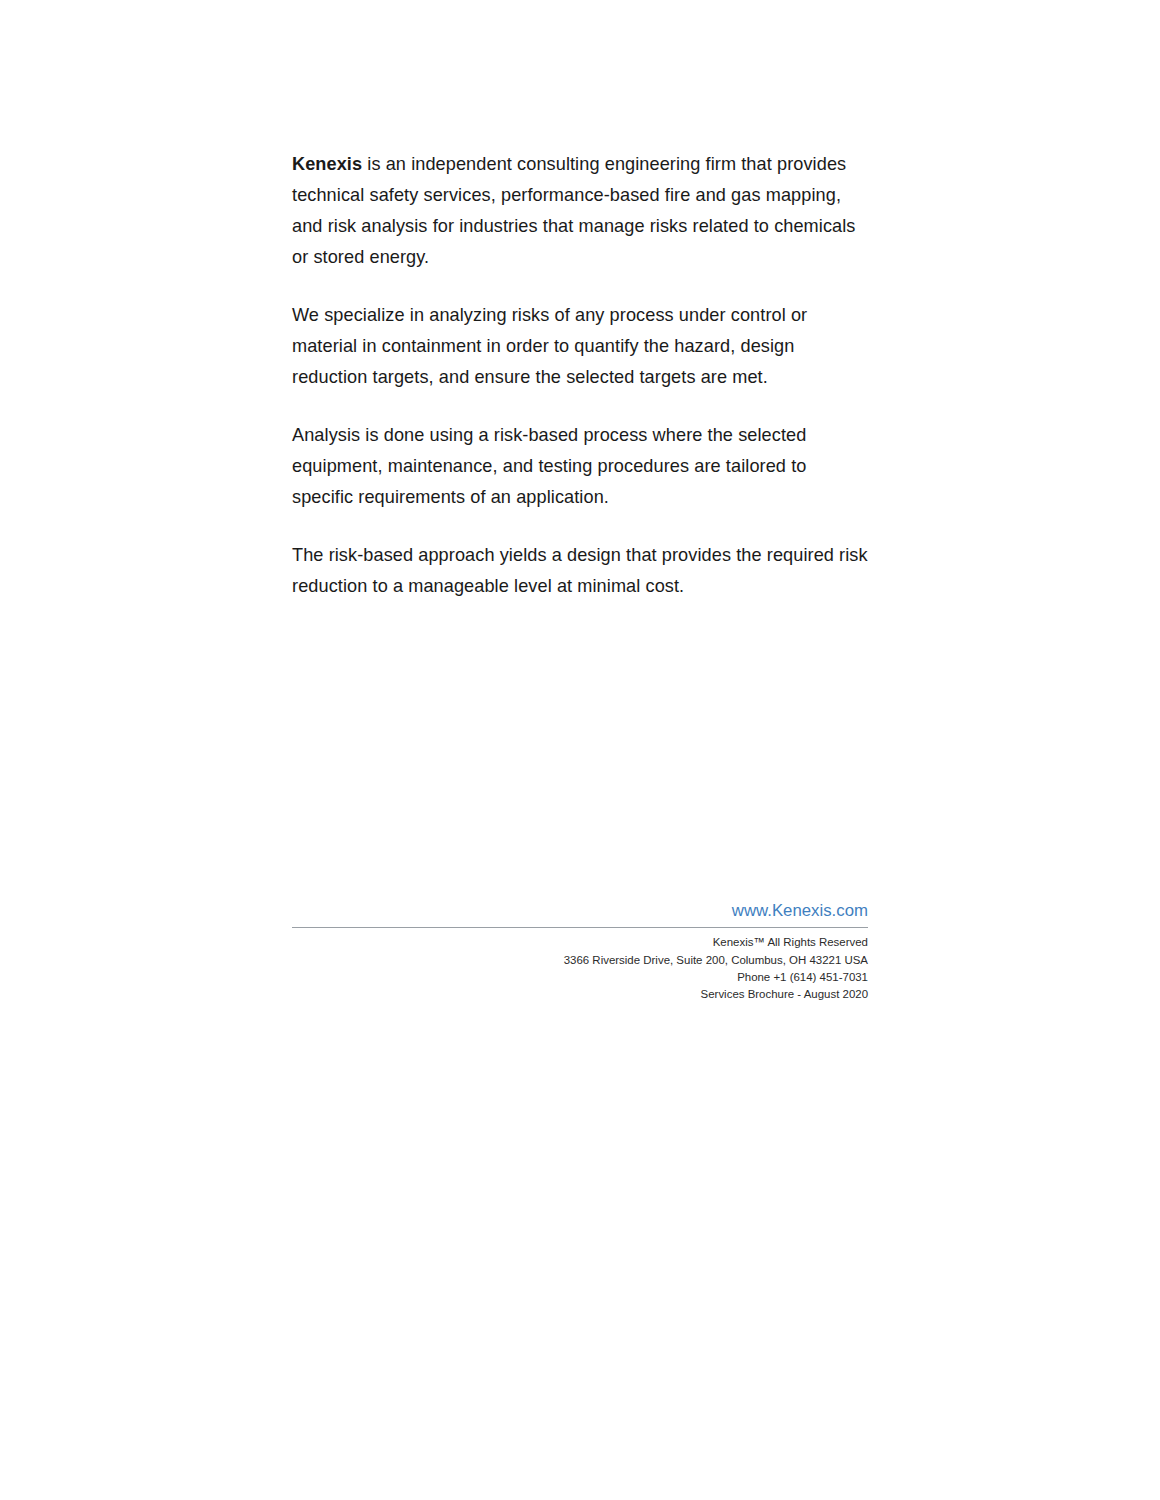Kenexis is an independent consulting engineering firm that provides technical safety services, performance-based fire and gas mapping, and risk analysis for industries that manage risks related to chemicals or stored energy.
We specialize in analyzing risks of any process under control or material in containment in order to quantify the hazard, design reduction targets, and ensure the selected targets are met.
Analysis is done using a risk-based process where the selected equipment, maintenance, and testing procedures are tailored to specific requirements of an application.
The risk-based approach yields a design that provides the required risk reduction to a manageable level at minimal cost.
www.Kenexis.com
Kenexis™ All Rights Reserved
3366 Riverside Drive, Suite 200, Columbus, OH 43221 USA
Phone +1 (614) 451-7031
Services Brochure - August 2020